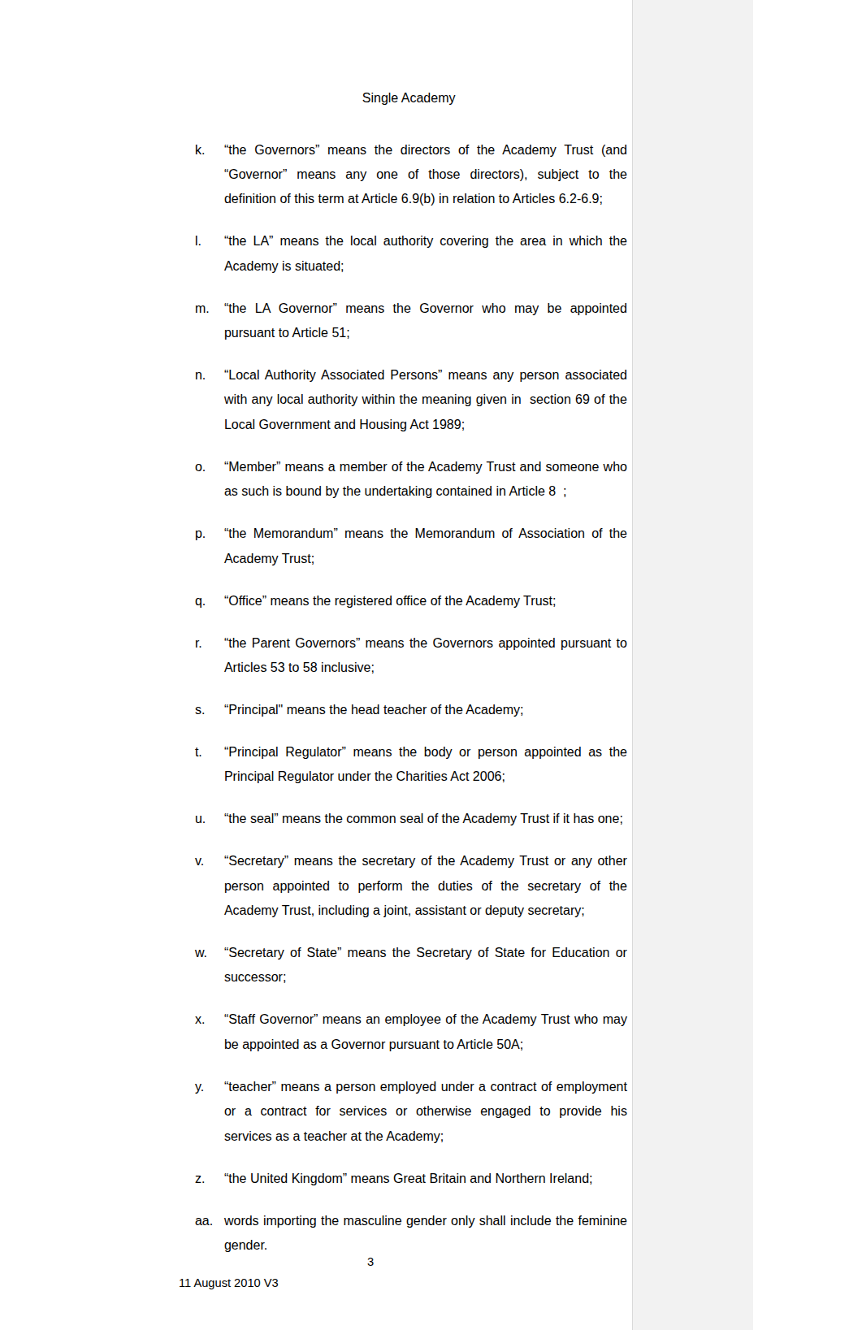Single Academy
k.“the Governors” means the directors of the Academy Trust (and “Governor” means any one of those directors), subject to the definition of this term at Article 6.9(b) in relation to Articles 6.2-6.9;
l.“the LA” means the local authority covering the area in which the Academy is situated;
m.“the LA Governor” means the Governor who may be appointed pursuant to Article 51;
n.“Local Authority Associated Persons” means any person associated with any local authority within the meaning given in section 69 of the Local Government and Housing Act 1989;
o.“Member” means a member of the Academy Trust and someone who as such is bound by the undertaking contained in Article 8 ;
p.“the Memorandum” means the Memorandum of Association of the Academy Trust;
q.“Office” means the registered office of the Academy Trust;
r.“the Parent Governors” means the Governors appointed pursuant to Articles 53 to 58 inclusive;
s.“Principal" means the head teacher of the Academy;
t.“Principal Regulator” means the body or person appointed as the Principal Regulator under the Charities Act 2006;
u.“the seal” means the common seal of the Academy Trust if it has one;
v.“Secretary” means the secretary of the Academy Trust or any other person appointed to perform the duties of the secretary of the Academy Trust, including a joint, assistant or deputy secretary;
w.“Secretary of State” means the Secretary of State for Education or successor;
x.“Staff Governor” means an employee of the Academy Trust who may be appointed as a Governor pursuant to Article 50A;
y.“teacher” means a person employed under a contract of employment or a contract for services or otherwise engaged to provide his services as a teacher at the Academy;
z.“the United Kingdom” means Great Britain and Northern Ireland;
aa. words importing the masculine gender only shall include the feminine gender.
3
11 August 2010 V3